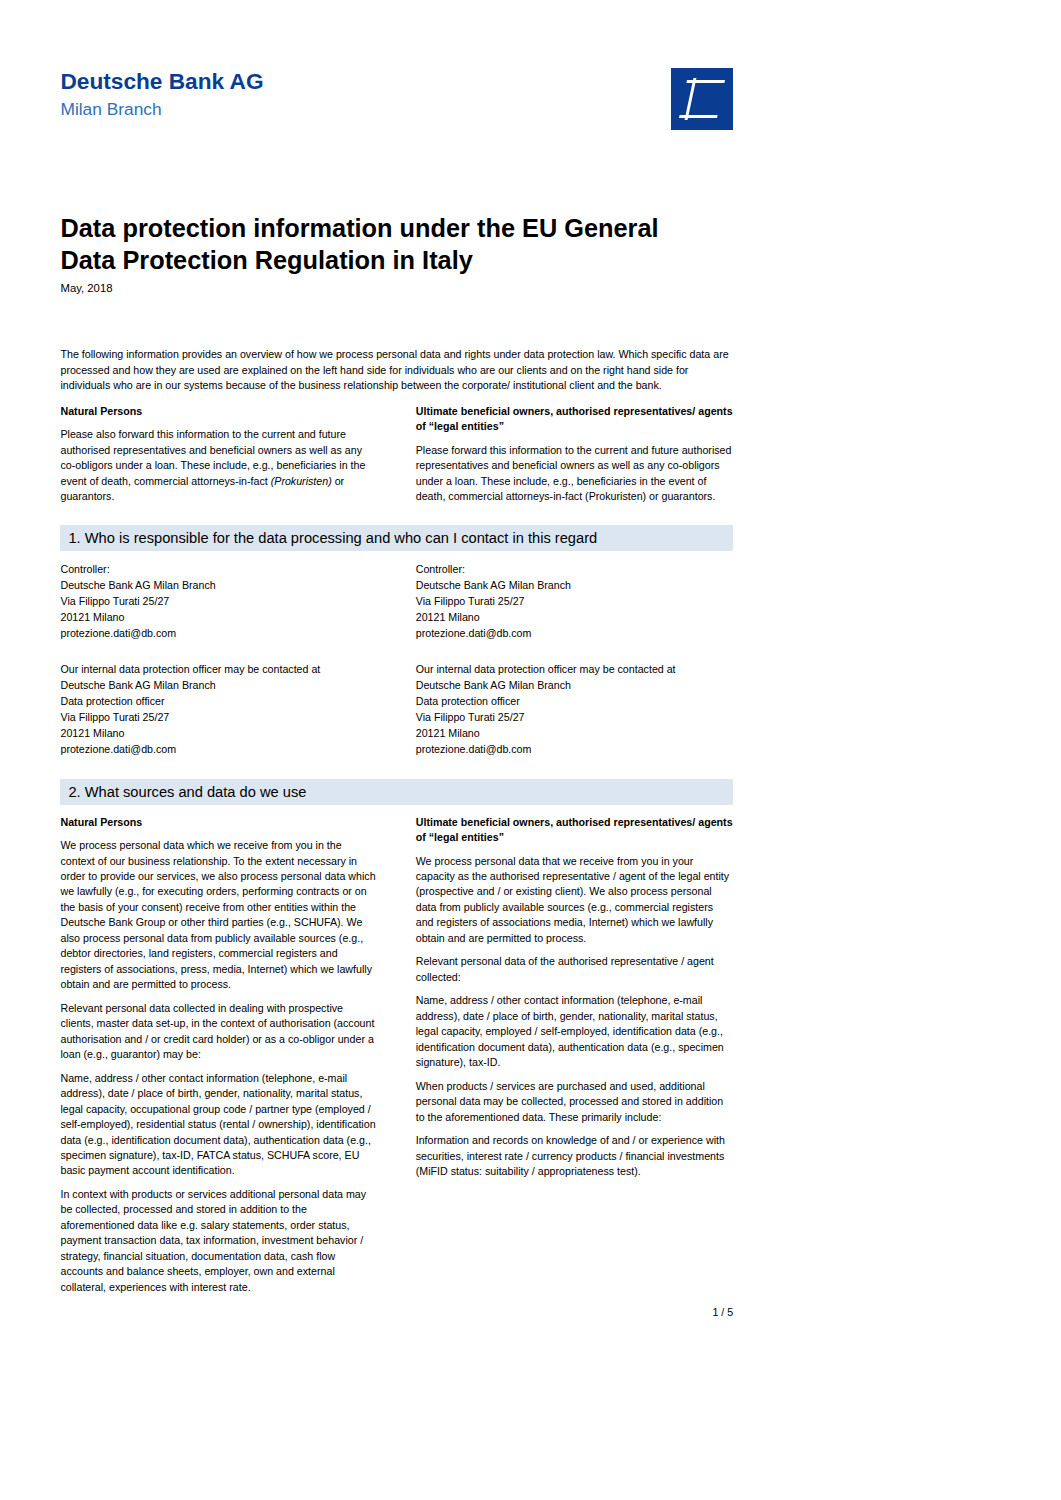Deutsche Bank AG
Milan Branch
Data protection information under the EU General
Data Protection Regulation in Italy
May, 2018
The following information provides an overview of how we process personal data and rights under data protection law. Which specific data are processed and how they are used are explained on the left hand side for individuals who are our clients and on the right hand side for individuals who are in our systems because of the business relationship between the corporate/ institutional client and the bank.
Natural Persons
Please also forward this information to the current and future authorised representatives and beneficial owners as well as any co-obligors under a loan. These include, e.g., beneficiaries in the event of death, commercial attorneys-in-fact (Prokuristen) or guarantors.
Ultimate beneficial owners, authorised representatives/ agents of “legal entities”
Please forward this information to the current and future authorised representatives and beneficial owners as well as any co-obligors under a loan. These include, e.g., beneficiaries in the event of death, commercial attorneys-in-fact (Prokuristen) or guarantors.
1. Who is responsible for the data processing and who can I contact in this regard
Controller:
Deutsche Bank AG Milan Branch
Via Filippo Turati 25/27
20121 Milano
protezione.dati@db.com
Our internal data protection officer may be contacted at
Deutsche Bank AG Milan Branch
Data protection officer
Via Filippo Turati 25/27
20121 Milano
protezione.dati@db.com
Controller:
Deutsche Bank AG Milan Branch
Via Filippo Turati 25/27
20121 Milano
protezione.dati@db.com
Our internal data protection officer may be contacted at
Deutsche Bank AG Milan Branch
Data protection officer
Via Filippo Turati 25/27
20121 Milano
protezione.dati@db.com
2. What sources and data do we use
Natural Persons
We process personal data which we receive from you in the context of our business relationship. To the extent necessary in order to provide our services, we also process personal data which we lawfully (e.g., for executing orders, performing contracts or on the basis of your consent) receive from other entities within the Deutsche Bank Group or other third parties (e.g., SCHUFA). We also process personal data from publicly available sources (e.g., debtor directories, land registers, commercial registers and registers of associations, press, media, Internet) which we lawfully obtain and are permitted to process.
Relevant personal data collected in dealing with prospective clients, master data set-up, in the context of authorisation (account authorisation and / or credit card holder) or as a co-obligor under a loan (e.g., guarantor) may be:
Name, address / other contact information (telephone, e-mail address), date / place of birth, gender, nationality, marital status, legal capacity, occupational group code / partner type (employed / self-employed), residential status (rental / ownership), identification data (e.g., identification document data), authentication data (e.g., specimen signature), tax-ID, FATCA status, SCHUFA score, EU basic payment account identification.
In context with products or services additional personal data may be collected, processed and stored in addition to the aforementioned data like e.g. salary statements, order status, payment transaction data, tax information, investment behavior / strategy, financial situation, documentation data, cash flow accounts and balance sheets, employer, own and external collateral, experiences with interest rate.
Ultimate beneficial owners, authorised representatives/ agents of “legal entities”
We process personal data that we receive from you in your capacity as the authorised representative / agent of the legal entity (prospective and / or existing client). We also process personal data from publicly available sources (e.g., commercial registers and registers of associations media, Internet) which we lawfully obtain and are permitted to process.
Relevant personal data of the authorised representative / agent collected:
Name, address / other contact information (telephone, e-mail address), date / place of birth, gender, nationality, marital status, legal capacity, employed / self-employed, identification data (e.g., identification document data), authentication data (e.g., specimen signature), tax-ID.
When products / services are purchased and used, additional personal data may be collected, processed and stored in addition to the aforementioned data. These primarily include:
Information and records on knowledge of and / or experience with securities, interest rate / currency products / financial investments (MiFID status: suitability / appropriateness test).
1 / 5